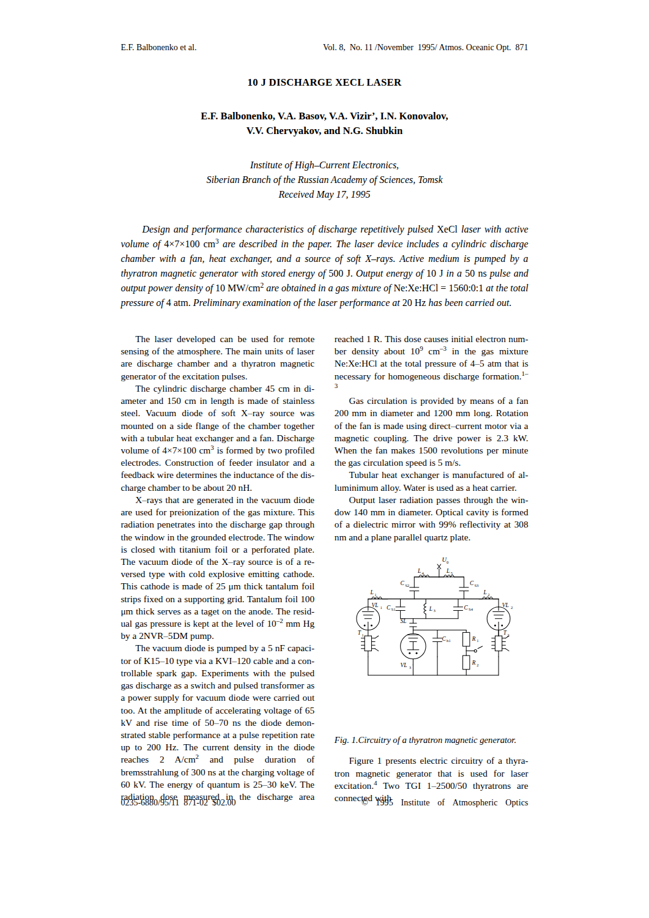E.F. Balbonenko et al.
Vol. 8, No. 11 /November 1995/ Atmos. Oceanic Opt. 871
10 J DISCHARGE XECL LASER
E.F. Balbonenko, V.A. Basov, V.A. Vizir’, I.N. Konovalov,
V.V. Chervyakov, and N.G. Shubkin
Institute of High–Current Electronics,
Siberian Branch of the Russian Academy of Sciences, Tomsk
Received May 17, 1995
Design and performance characteristics of discharge repetitively pulsed XeCl laser with active volume of 4×7×100 cm3 are described in the paper. The laser device includes a cylindric discharge chamber with a fan, heat exchanger, and a source of soft X–rays. Active medium is pumped by a thyratron magnetic generator with stored energy of 500 J. Output energy of 10 J in a 50 ns pulse and output power density of 10 MW/cm2 are obtained in a gas mixture of Ne:Xe:HCl = 1560:0:1 at the total pressure of 4 atm. Preliminary examination of the laser performance at 20 Hz has been carried out.
The laser developed can be used for remote sensing of the atmosphere. The main units of laser are discharge chamber and a thyratron magnetic generator of the excitation pulses.
The cylindric discharge chamber 45 cm in diameter and 150 cm in length is made of stainless steel. Vacuum diode of soft X–ray source was mounted on a side flange of the chamber together with a tubular heat exchanger and a fan. Discharge volume of 4×7×100 cm3 is formed by two profiled electrodes. Construction of feeder insulator and a feedback wire determines the inductance of the discharge chamber to be about 20 nH.
X–rays that are generated in the vacuum diode are used for preionization of the gas mixture. This radiation penetrates into the discharge gap through the window in the grounded electrode. The window is closed with titanium foil or a perforated plate. The vacuum diode of the X–ray source is of a reversed type with cold explosive emitting cathode. This cathode is made of 25 μm thick tantalum foil strips fixed on a supporting grid. Tantalum foil 100 μm thick serves as a taget on the anode. The residual gas pressure is kept at the level of 10–2 mm Hg by a 2NVR–5DM pump.
The vacuum diode is pumped by a 5 nF capacitor of K15–10 type via a KVI–120 cable and a controllable spark gap. Experiments with the pulsed gas discharge as a switch and pulsed transformer as a power supply for vacuum diode were carried out too. At the amplitude of accelerating voltage of 65 kV and rise time of 50–70 ns the diode demonstrated stable performance at a pulse repetition rate up to 200 Hz. The current density in the diode reaches 2 A/cm2 and pulse duration of bremsstrahlung of 300 ns at the charging voltage of 60 kV. The energy of quantum is 25–30 keV. The radiation dose measured in the discharge area reached 1 R. This dose causes initial electron number density about 109 cm–3 in the gas mixture Ne:Xe:HCl at the total pressure of 4–5 atm that is necessary for homogeneous discharge formation.1–3
Gas circulation is provided by means of a fan 200 mm in diameter and 1200 mm long. Rotation of the fan is made using direct–current motor via a magnetic coupling. The drive power is 2.3 kW. When the fan makes 1500 revolutions per minute the gas circulation speed is 5 m/s.
Tubular heat exchanger is manufactured of alluminimum alloy. Water is used as a heat carrier.
Output laser radiation passes through the window 140 mm in diameter. Optical cavity is formed of a dielectric mirror with 99% reflectivity at 308 nm and a plane parallel quartz plate.
U 0 L 4 L 5 C S2 C S3 L 1 L 2 VL 1 VL 2 C S1 L 3 C S4 SL T 1 T 2 VL 3 C h1 R 1 R 2
Fig. 1.Circuitry of a thyratron magnetic generator.
Figure 1 presents electric circuitry of a thyratron magnetic generator that is used for laser excitation.4 Two TGI 1–2500/50 thyratrons are connected with
0235-6880/95/11 871-02 $02.00
©1995 Institute of Atmospheric Optics